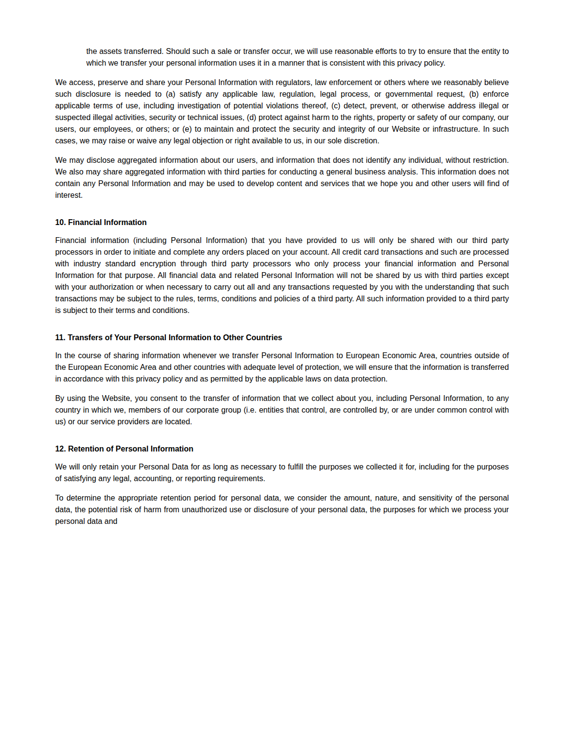the assets transferred. Should such a sale or transfer occur, we will use reasonable efforts to try to ensure that the entity to which we transfer your personal information uses it in a manner that is consistent with this privacy policy.
We access, preserve and share your Personal Information with regulators, law enforcement or others where we reasonably believe such disclosure is needed to (a) satisfy any applicable law, regulation, legal process, or governmental request, (b) enforce applicable terms of use, including investigation of potential violations thereof, (c) detect, prevent, or otherwise address illegal or suspected illegal activities, security or technical issues, (d) protect against harm to the rights, property or safety of our company, our users, our employees, or others; or (e) to maintain and protect the security and integrity of our Website or infrastructure. In such cases, we may raise or waive any legal objection or right available to us, in our sole discretion.
We may disclose aggregated information about our users, and information that does not identify any individual, without restriction. We also may share aggregated information with third parties for conducting a general business analysis. This information does not contain any Personal Information and may be used to develop content and services that we hope you and other users will find of interest.
10. Financial Information
Financial information (including Personal Information) that you have provided to us will only be shared with our third party processors in order to initiate and complete any orders placed on your account. All credit card transactions and such are processed with industry standard encryption through third party processors who only process your financial information and Personal Information for that purpose. All financial data and related Personal Information will not be shared by us with third parties except with your authorization or when necessary to carry out all and any transactions requested by you with the understanding that such transactions may be subject to the rules, terms, conditions and policies of a third party. All such information provided to a third party is subject to their terms and conditions.
11. Transfers of Your Personal Information to Other Countries
In the course of sharing information whenever we transfer Personal Information to European Economic Area, countries outside of the European Economic Area and other countries with adequate level of protection, we will ensure that the information is transferred in accordance with this privacy policy and as permitted by the applicable laws on data protection.
By using the Website, you consent to the transfer of information that we collect about you, including Personal Information, to any country in which we, members of our corporate group (i.e. entities that control, are controlled by, or are under common control with us) or our service providers are located.
12. Retention of Personal Information
We will only retain your Personal Data for as long as necessary to fulfill the purposes we collected it for, including for the purposes of satisfying any legal, accounting, or reporting requirements.
To determine the appropriate retention period for personal data, we consider the amount, nature, and sensitivity of the personal data, the potential risk of harm from unauthorized use or disclosure of your personal data, the purposes for which we process your personal data and